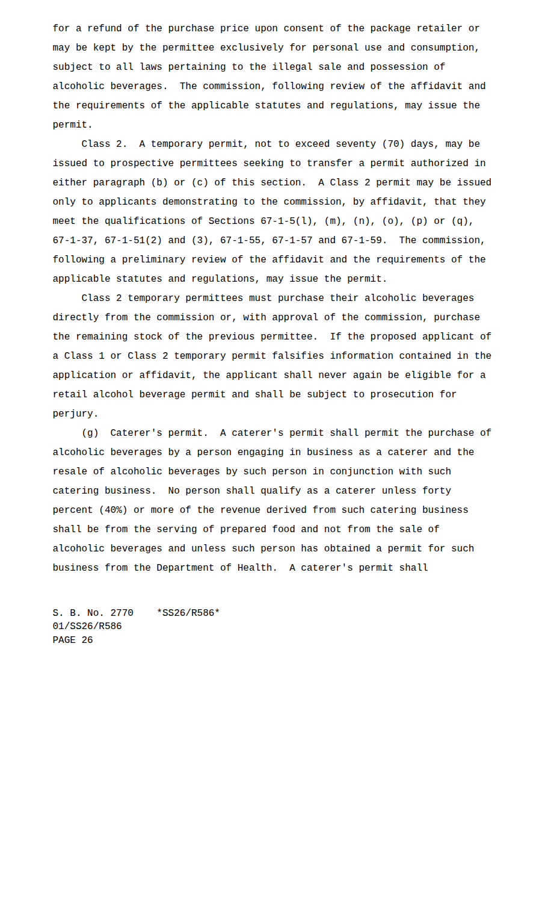for a refund of the purchase price upon consent of the package retailer or may be kept by the permittee exclusively for personal use and consumption, subject to all laws pertaining to the illegal sale and possession of alcoholic beverages. The commission, following review of the affidavit and the requirements of the applicable statutes and regulations, may issue the permit.
Class 2. A temporary permit, not to exceed seventy (70) days, may be issued to prospective permittees seeking to transfer a permit authorized in either paragraph (b) or (c) of this section. A Class 2 permit may be issued only to applicants demonstrating to the commission, by affidavit, that they meet the qualifications of Sections 67-1-5(l), (m), (n), (o), (p) or (q), 67-1-37, 67-1-51(2) and (3), 67-1-55, 67-1-57 and 67-1-59. The commission, following a preliminary review of the affidavit and the requirements of the applicable statutes and regulations, may issue the permit.
Class 2 temporary permittees must purchase their alcoholic beverages directly from the commission or, with approval of the commission, purchase the remaining stock of the previous permittee. If the proposed applicant of a Class 1 or Class 2 temporary permit falsifies information contained in the application or affidavit, the applicant shall never again be eligible for a retail alcohol beverage permit and shall be subject to prosecution for perjury.
(g) Caterer's permit. A caterer's permit shall permit the purchase of alcoholic beverages by a person engaging in business as a caterer and the resale of alcoholic beverages by such person in conjunction with such catering business. No person shall qualify as a caterer unless forty percent (40%) or more of the revenue derived from such catering business shall be from the serving of prepared food and not from the sale of alcoholic beverages and unless such person has obtained a permit for such business from the Department of Health. A caterer's permit shall
S. B. No. 2770 *SS26/R586*
01/SS26/R586
PAGE 26